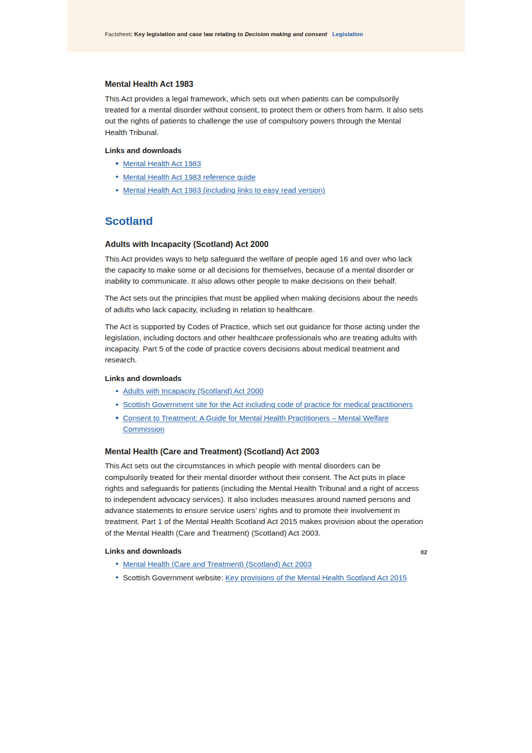Factsheet: Key legislation and case law relating to Decision making and consent Legislation
Mental Health Act 1983
This Act provides a legal framework, which sets out when patients can be compulsorily treated for a mental disorder without consent, to protect them or others from harm. It also sets out the rights of patients to challenge the use of compulsory powers through the Mental Health Tribunal.
Links and downloads
Mental Health Act 1983
Mental Health Act 1983 reference guide
Mental Health Act 1983 (including links to easy read version)
Scotland
Adults with Incapacity (Scotland) Act 2000
This Act provides ways to help safeguard the welfare of people aged 16 and over who lack the capacity to make some or all decisions for themselves, because of a mental disorder or inability to communicate. It also allows other people to make decisions on their behalf.
The Act sets out the principles that must be applied when making decisions about the needs of adults who lack capacity, including in relation to healthcare.
The Act is supported by Codes of Practice, which set out guidance for those acting under the legislation, including doctors and other healthcare professionals who are treating adults with incapacity. Part 5 of the code of practice covers decisions about medical treatment and research.
Links and downloads
Adults with Incapacity (Scotland) Act 2000
Scottish Government site for the Act including code of practice for medical practitioners
Consent to Treatment: A Guide for Mental Health Practitioners – Mental Welfare Commission
Mental Health (Care and Treatment) (Scotland) Act 2003
This Act sets out the circumstances in which people with mental disorders can be compulsorily treated for their mental disorder without their consent. The Act puts in place rights and safeguards for patients (including the Mental Health Tribunal and a right of access to independent advocacy services). It also includes measures around named persons and advance statements to ensure service users’ rights and to promote their involvement in treatment. Part 1 of the Mental Health Scotland Act 2015 makes provision about the operation of the Mental Health (Care and Treatment) (Scotland) Act 2003.
Links and downloads
Mental Health (Care and Treatment) (Scotland) Act 2003
Scottish Government website: Key provisions of the Mental Health Scotland Act 2015
02